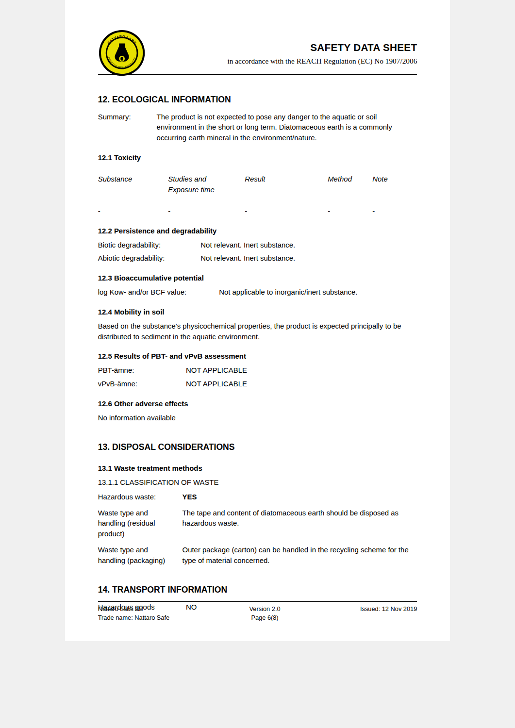NATTARO LABS PEST CONTROL PRODUCTS
SAFETY DATA SHEET
in accordance with the REACH Regulation (EC) No 1907/2006
12. ECOLOGICAL INFORMATION
Summary:
The product is not expected to pose any danger to the aquatic or soil environment in the short or long term. Diatomaceous earth is a commonly occurring earth mineral in the environment/nature.
12.1 Toxicity
| Substance | Studies and Exposure time | Result | Method | Note |
| --- | --- | --- | --- | --- |
| - | - | - | - | - |
12.2 Persistence and degradability
Biotic degradability:
Not relevant. Inert substance.
Abiotic degradability:
Not relevant. Inert substance.
12.3 Bioaccumulative potential
log Kow- and/or BCF value:
Not applicable to inorganic/inert substance.
12.4 Mobility in soil
Based on the substance's physicochemical properties, the product is expected principally to be distributed to sediment in the aquatic environment.
12.5 Results of PBT- and vPvB assessment
PBT-ämne:
NOT APPLICABLE
vPvB-ämne:
NOT APPLICABLE
12.6 Other adverse effects
No information available
13. DISPOSAL CONSIDERATIONS
13.1 Waste treatment methods
13.1.1 CLASSIFICATION OF WASTE
Hazardous waste:
YES
Waste type and handling (residual product)
The tape and content of diatomaceous earth should be disposed as hazardous waste.
Waste type and handling (packaging)
Outer package (carton) can be handled in the recycling scheme for the type of material concerned.
14. TRANSPORT INFORMATION
Hazardous goods
NO
Nattaro Labs AB Trade name: Nattaro Safe
Version 2.0 Page 6(8)
Issued: 12 Nov 2019